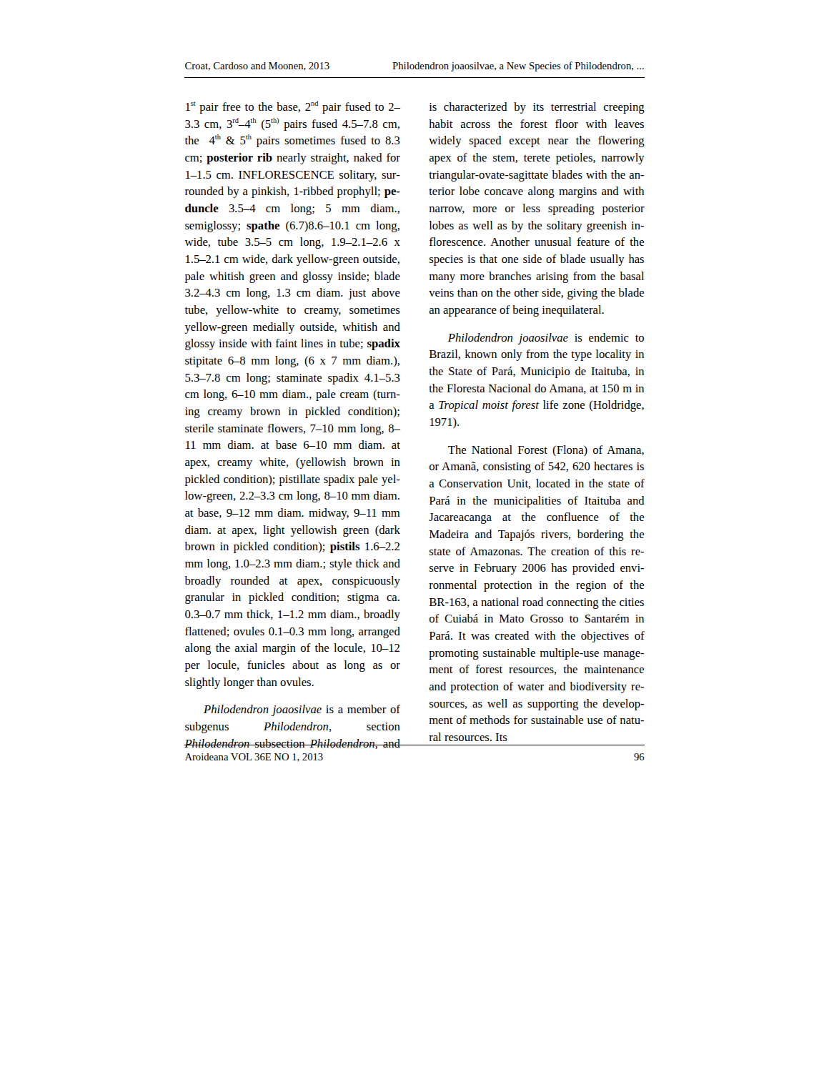Croat, Cardoso and Moonen, 2013 Philodendron joaosilvae, a New Species of Philodendron, ...
1st pair free to the base, 2nd pair fused to 2–3.3 cm, 3rd–4th (5th) pairs fused 4.5–7.8 cm, the 4th & 5th pairs sometimes fused to 8.3 cm; posterior rib nearly straight, naked for 1–1.5 cm. INFLORESCENCE solitary, surrounded by a pinkish, 1-ribbed prophyll; peduncle 3.5–4 cm long; 5 mm diam., semiglossy; spathe (6.7)8.6–10.1 cm long, wide, tube 3.5–5 cm long, 1.9–2.1–2.6 x 1.5–2.1 cm wide, dark yellow-green outside, pale whitish green and glossy inside; blade 3.2–4.3 cm long, 1.3 cm diam. just above tube, yellow-white to creamy, sometimes yellow-green medially outside, whitish and glossy inside with faint lines in tube; spadix stipitate 6–8 mm long, (6 x 7 mm diam.), 5.3–7.8 cm long; staminate spadix 4.1–5.3 cm long, 6–10 mm diam., pale cream (turning creamy brown in pickled condition); sterile staminate flowers, 7–10 mm long, 8–11 mm diam. at base 6–10 mm diam. at apex, creamy white, (yellowish brown in pickled condition); pistillate spadix pale yellow-green, 2.2–3.3 cm long, 8–10 mm diam. at base, 9–12 mm diam. midway, 9–11 mm diam. at apex, light yellowish green (dark brown in pickled condition); pistils 1.6–2.2 mm long, 1.0–2.3 mm diam.; style thick and broadly rounded at apex, conspicuously granular in pickled condition; stigma ca. 0.3–0.7 mm thick, 1–1.2 mm diam., broadly flattened; ovules 0.1–0.3 mm long, arranged along the axial margin of the locule, 10–12 per locule, funicles about as long as or slightly longer than ovules.
Philodendron joaosilvae is a member of subgenus Philodendron, section Philodendron subsection Philodendron, and is characterized by its terrestrial creeping habit across the forest floor with leaves widely spaced except near the flowering apex of the stem, terete petioles, narrowly triangular-ovate-sagittate blades with the anterior lobe concave along margins and with narrow, more or less spreading posterior lobes as well as by the solitary greenish inflorescence. Another unusual feature of the species is that one side of blade usually has many more branches arising from the basal veins than on the other side, giving the blade an appearance of being inequilateral.
Philodendron joaosilvae is endemic to Brazil, known only from the type locality in the State of Pará, Municipio de Itaituba, in the Floresta Nacional do Amana, at 150 m in a Tropical moist forest life zone (Holdridge, 1971).
The National Forest (Flona) of Amana, or Amanã, consisting of 542, 620 hectares is a Conservation Unit, located in the state of Pará in the municipalities of Itaituba and Jacareacanga at the confluence of the Madeira and Tapajós rivers, bordering the state of Amazonas. The creation of this reserve in February 2006 has provided environmental protection in the region of the BR-163, a national road connecting the cities of Cuiabá in Mato Grosso to Santarém in Pará. It was created with the objectives of promoting sustainable multiple-use management of forest resources, the maintenance and protection of water and biodiversity resources, as well as supporting the development of methods for sustainable use of natural resources. Its
Aroideana VOL 36E NO 1, 2013 96